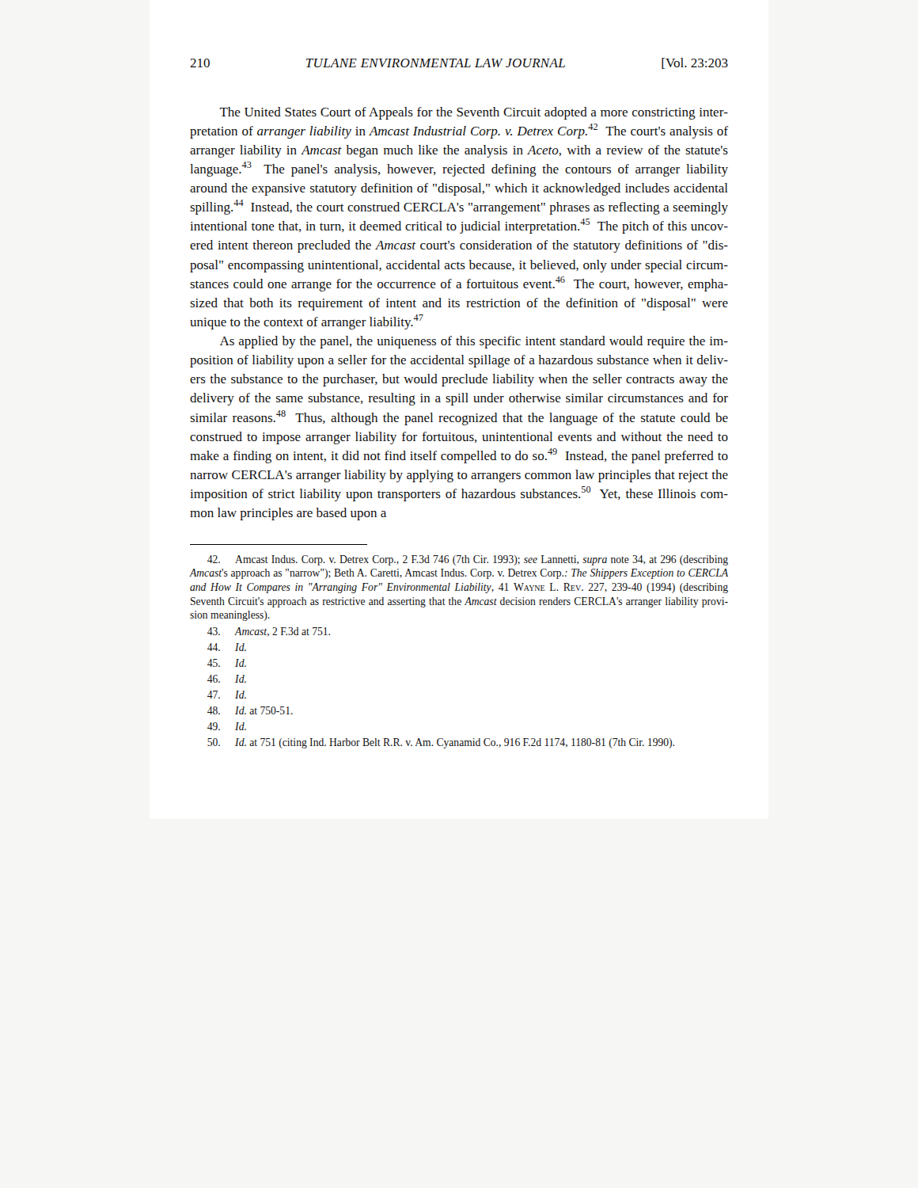210 TULANE ENVIRONMENTAL LAW JOURNAL [Vol. 23:203
The United States Court of Appeals for the Seventh Circuit adopted a more constricting interpretation of arranger liability in Amcast Industrial Corp. v. Detrex Corp.42 The court's analysis of arranger liability in Amcast began much like the analysis in Aceto, with a review of the statute's language.43 The panel's analysis, however, rejected defining the contours of arranger liability around the expansive statutory definition of "disposal," which it acknowledged includes accidental spilling.44 Instead, the court construed CERCLA's "arrangement" phrases as reflecting a seemingly intentional tone that, in turn, it deemed critical to judicial interpretation.45 The pitch of this uncovered intent thereon precluded the Amcast court's consideration of the statutory definitions of "disposal" encompassing unintentional, accidental acts because, it believed, only under special circumstances could one arrange for the occurrence of a fortuitous event.46 The court, however, emphasized that both its requirement of intent and its restriction of the definition of "disposal" were unique to the context of arranger liability.47
As applied by the panel, the uniqueness of this specific intent standard would require the imposition of liability upon a seller for the accidental spillage of a hazardous substance when it delivers the substance to the purchaser, but would preclude liability when the seller contracts away the delivery of the same substance, resulting in a spill under otherwise similar circumstances and for similar reasons.48 Thus, although the panel recognized that the language of the statute could be construed to impose arranger liability for fortuitous, unintentional events and without the need to make a finding on intent, it did not find itself compelled to do so.49 Instead, the panel preferred to narrow CERCLA's arranger liability by applying to arrangers common law principles that reject the imposition of strict liability upon transporters of hazardous substances.50 Yet, these Illinois common law principles are based upon a
42.
Amcast Indus. Corp. v. Detrex Corp., 2 F.3d 746 (7th Cir. 1993); see Lannetti, supra note 34, at 296 (describing Amcast's approach as "narrow"); Beth A. Caretti, Amcast Indus. Corp. v. Detrex Corp.: The Shippers Exception to CERCLA and How It Compares in "Arranging For" Environmental Liability, 41 Wayne L. Rev. 227, 239-40 (1994) (describing Seventh Circuit's approach as restrictive and asserting that the Amcast decision renders CERCLA's arranger liability provision meaningless).
43.
Amcast, 2 F.3d at 751.
44.
Id.
45.
Id.
46.
Id.
47.
Id.
48.
Id. at 750-51.
49.
Id.
50.
Id. at 751 (citing Ind. Harbor Belt R.R. v. Am. Cyanamid Co., 916 F.2d 1174, 1180-81 (7th Cir. 1990).